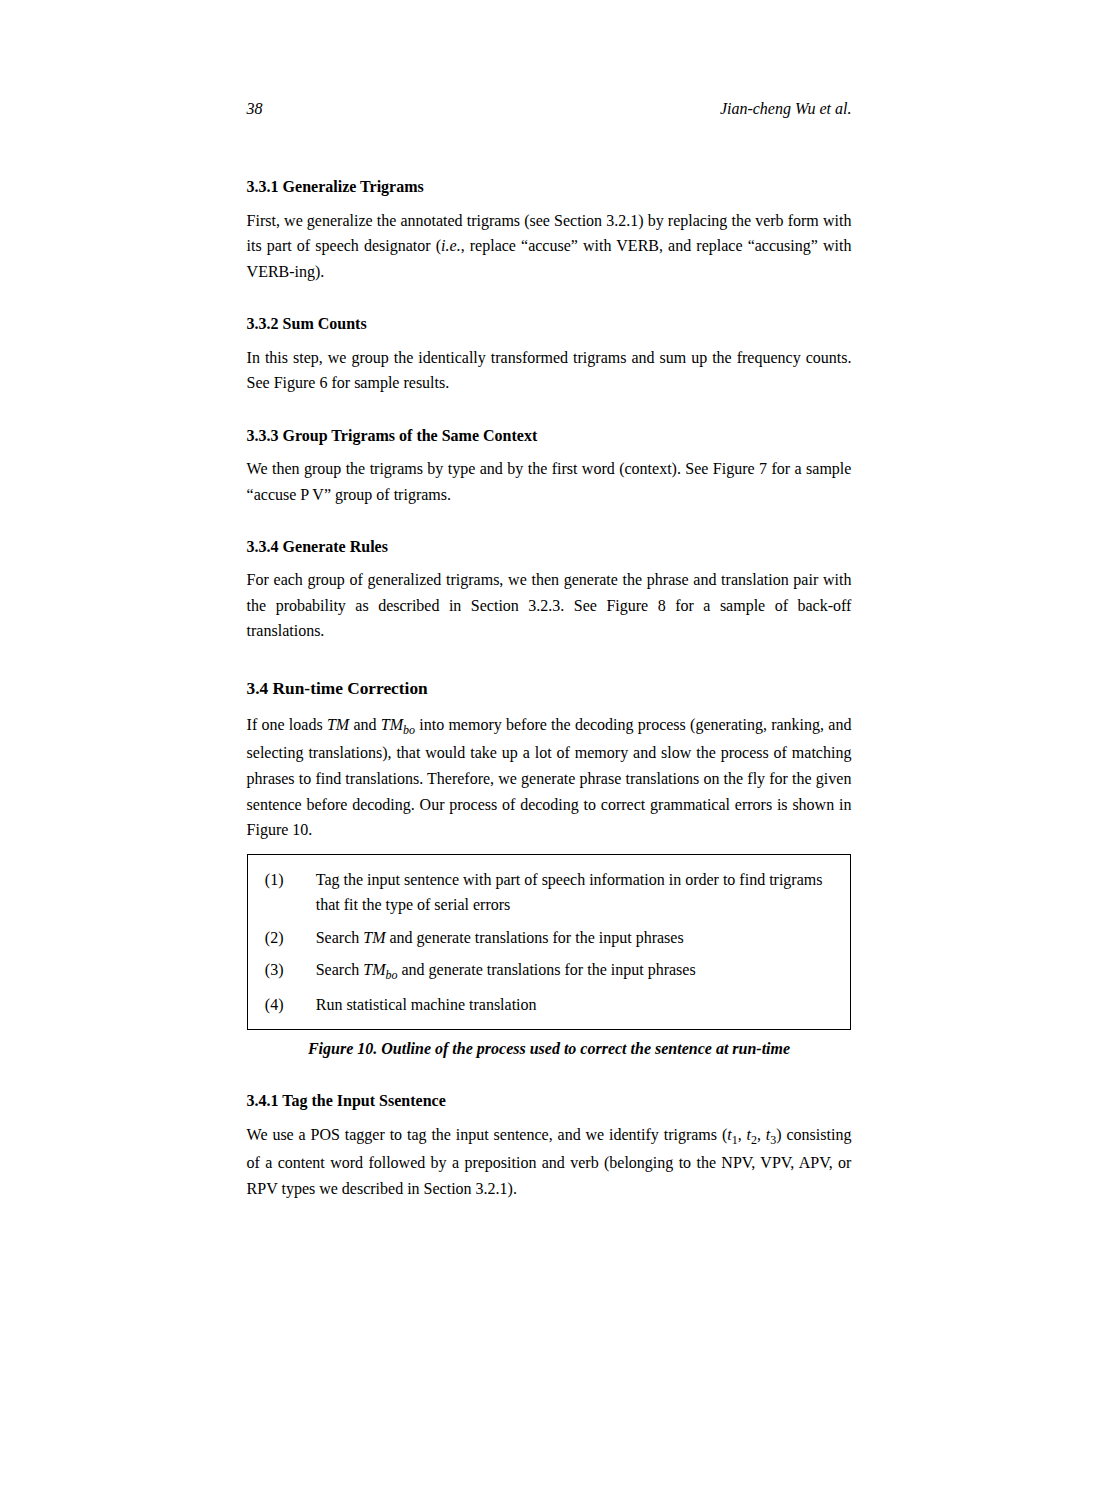38 Jian-cheng Wu et al.
3.3.1 Generalize Trigrams
First, we generalize the annotated trigrams (see Section 3.2.1) by replacing the verb form with its part of speech designator (i.e., replace “accuse” with VERB, and replace “accusing” with VERB-ing).
3.3.2 Sum Counts
In this step, we group the identically transformed trigrams and sum up the frequency counts. See Figure 6 for sample results.
3.3.3 Group Trigrams of the Same Context
We then group the trigrams by type and by the first word (context). See Figure 7 for a sample “accuse P V” group of trigrams.
3.3.4 Generate Rules
For each group of generalized trigrams, we then generate the phrase and translation pair with the probability as described in Section 3.2.3. See Figure 8 for a sample of back-off translations.
3.4 Run-time Correction
If one loads TM and TMbo into memory before the decoding process (generating, ranking, and selecting translations), that would take up a lot of memory and slow the process of matching phrases to find translations. Therefore, we generate phrase translations on the fly for the given sentence before decoding. Our process of decoding to correct grammatical errors is shown in Figure 10.
Tag the input sentence with part of speech information in order to find trigrams that fit the type of serial errors
Search TM and generate translations for the input phrases
Search TMbo and generate translations for the input phrases
Run statistical machine translation
Figure 10. Outline of the process used to correct the sentence at run-time
3.4.1 Tag the Input Ssentence
We use a POS tagger to tag the input sentence, and we identify trigrams (t1, t2, t3) consisting of a content word followed by a preposition and verb (belonging to the NPV, VPV, APV, or RPV types we described in Section 3.2.1).